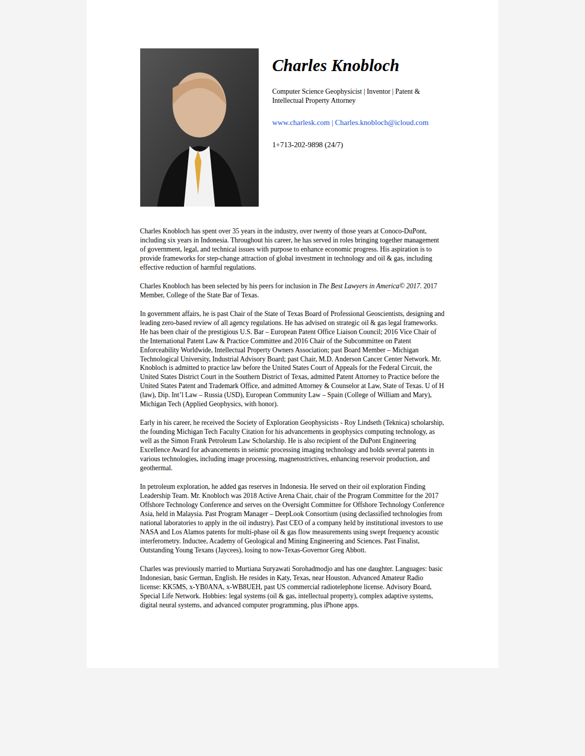Charles Knobloch
Computer Science Geophysicist | Inventor | Patent & Intellectual Property Attorney
www.charlesk.com | Charles.knobloch@icloud.com
1+713-202-9898 (24/7)
Charles Knobloch has spent over 35 years in the industry, over twenty of those years at Conoco-DuPont, including six years in Indonesia. Throughout his career, he has served in roles bringing together management of government, legal, and technical issues with purpose to enhance economic progress. His aspiration is to provide frameworks for step-change attraction of global investment in technology and oil & gas, including effective reduction of harmful regulations.
Charles Knobloch has been selected by his peers for inclusion in The Best Lawyers in America© 2017. 2017 Member, College of the State Bar of Texas.
In government affairs, he is past Chair of the State of Texas Board of Professional Geoscientists, designing and leading zero-based review of all agency regulations. He has advised on strategic oil & gas legal frameworks. He has been chair of the prestigious U.S. Bar – European Patent Office Liaison Council; 2016 Vice Chair of the International Patent Law & Practice Committee and 2016 Chair of the Subcommittee on Patent Enforceability Worldwide, Intellectual Property Owners Association; past Board Member – Michigan Technological University, Industrial Advisory Board; past Chair, M.D. Anderson Cancer Center Network. Mr. Knobloch is admitted to practice law before the United States Court of Appeals for the Federal Circuit, the United States District Court in the Southern District of Texas, admitted Patent Attorney to Practice before the United States Patent and Trademark Office, and admitted Attorney & Counselor at Law, State of Texas. U of H (law), Dip. Int’l Law – Russia (USD), European Community Law – Spain (College of William and Mary), Michigan Tech (Applied Geophysics, with honor).
Early in his career, he received the Society of Exploration Geophysicists - Roy Lindseth (Teknica) scholarship, the founding Michigan Tech Faculty Citation for his advancements in geophysics computing technology, as well as the Simon Frank Petroleum Law Scholarship. He is also recipient of the DuPont Engineering Excellence Award for advancements in seismic processing imaging technology and holds several patents in various technologies, including image processing, magnetostrictives, enhancing reservoir production, and geothermal.
In petroleum exploration, he added gas reserves in Indonesia. He served on their oil exploration Finding Leadership Team. Mr. Knobloch was 2018 Active Arena Chair, chair of the Program Committee for the 2017 Offshore Technology Conference and serves on the Oversight Committee for Offshore Technology Conference Asia, held in Malaysia. Past Program Manager – DeepLook Consortium (using declassified technologies from national laboratories to apply in the oil industry). Past CEO of a company held by institutional investors to use NASA and Los Alamos patents for multi-phase oil & gas flow measurements using swept frequency acoustic interferometry. Inductee, Academy of Geological and Mining Engineering and Sciences. Past Finalist, Outstanding Young Texans (Jaycees), losing to now-Texas-Governor Greg Abbott.
Charles was previously married to Murtiana Suryawati Sorohadmodjo and has one daughter. Languages: basic Indonesian, basic German, English. He resides in Katy, Texas, near Houston. Advanced Amateur Radio license: KK5MS, x-YB0ANA, x-WB8UEH, past US commercial radiotelephone license. Advisory Board, Special Life Network. Hobbies: legal systems (oil & gas, intellectual property), complex adaptive systems, digital neural systems, and advanced computer programming, plus iPhone apps.